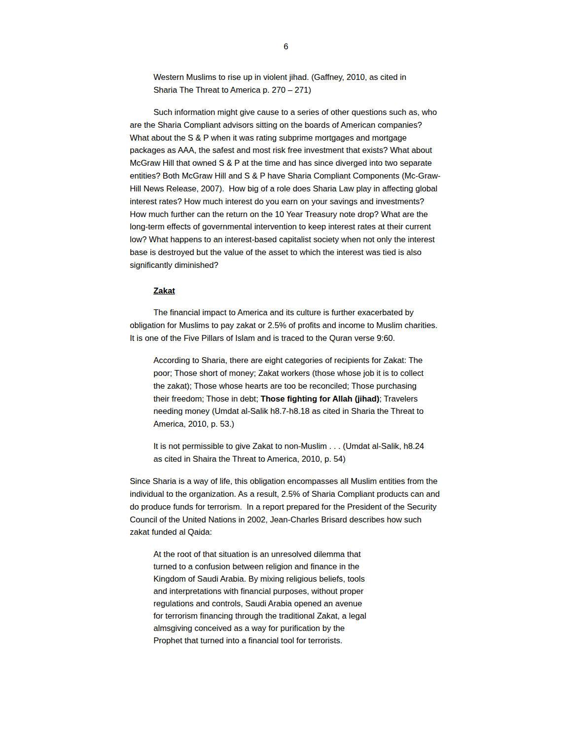6
Western Muslims to rise up in violent jihad. (Gaffney, 2010, as cited in Sharia The Threat to America p. 270 – 271)
Such information might give cause to a series of other questions such as, who are the Sharia Compliant advisors sitting on the boards of American companies? What about the S & P when it was rating subprime mortgages and mortgage packages as AAA, the safest and most risk free investment that exists? What about McGraw Hill that owned S & P at the time and has since diverged into two separate entities? Both McGraw Hill and S & P have Sharia Compliant Components (Mc-Graw-Hill News Release, 2007). How big of a role does Sharia Law play in affecting global interest rates? How much interest do you earn on your savings and investments? How much further can the return on the 10 Year Treasury note drop? What are the long-term effects of governmental intervention to keep interest rates at their current low? What happens to an interest-based capitalist society when not only the interest base is destroyed but the value of the asset to which the interest was tied is also significantly diminished?
Zakat
The financial impact to America and its culture is further exacerbated by obligation for Muslims to pay zakat or 2.5% of profits and income to Muslim charities. It is one of the Five Pillars of Islam and is traced to the Quran verse 9:60.
According to Sharia, there are eight categories of recipients for Zakat: The poor; Those short of money; Zakat workers (those whose job it is to collect the zakat); Those whose hearts are too be reconciled; Those purchasing their freedom; Those in debt; Those fighting for Allah (jihad); Travelers needing money (Umdat al-Salik h8.7-h8.18 as cited in Sharia the Threat to America, 2010, p. 53.)
It is not permissible to give Zakat to non-Muslim . . . (Umdat al-Salik, h8.24 as cited in Shaira the Threat to America, 2010, p. 54)
Since Sharia is a way of life, this obligation encompasses all Muslim entities from the individual to the organization. As a result, 2.5% of Sharia Compliant products can and do produce funds for terrorism. In a report prepared for the President of the Security Council of the United Nations in 2002, Jean-Charles Brisard describes how such zakat funded al Qaida:
At the root of that situation is an unresolved dilemma that turned to a confusion between religion and finance in the Kingdom of Saudi Arabia. By mixing religious beliefs, tools and interpretations with financial purposes, without proper regulations and controls, Saudi Arabia opened an avenue for terrorism financing through the traditional Zakat, a legal almsgiving conceived as a way for purification by the Prophet that turned into a financial tool for terrorists.